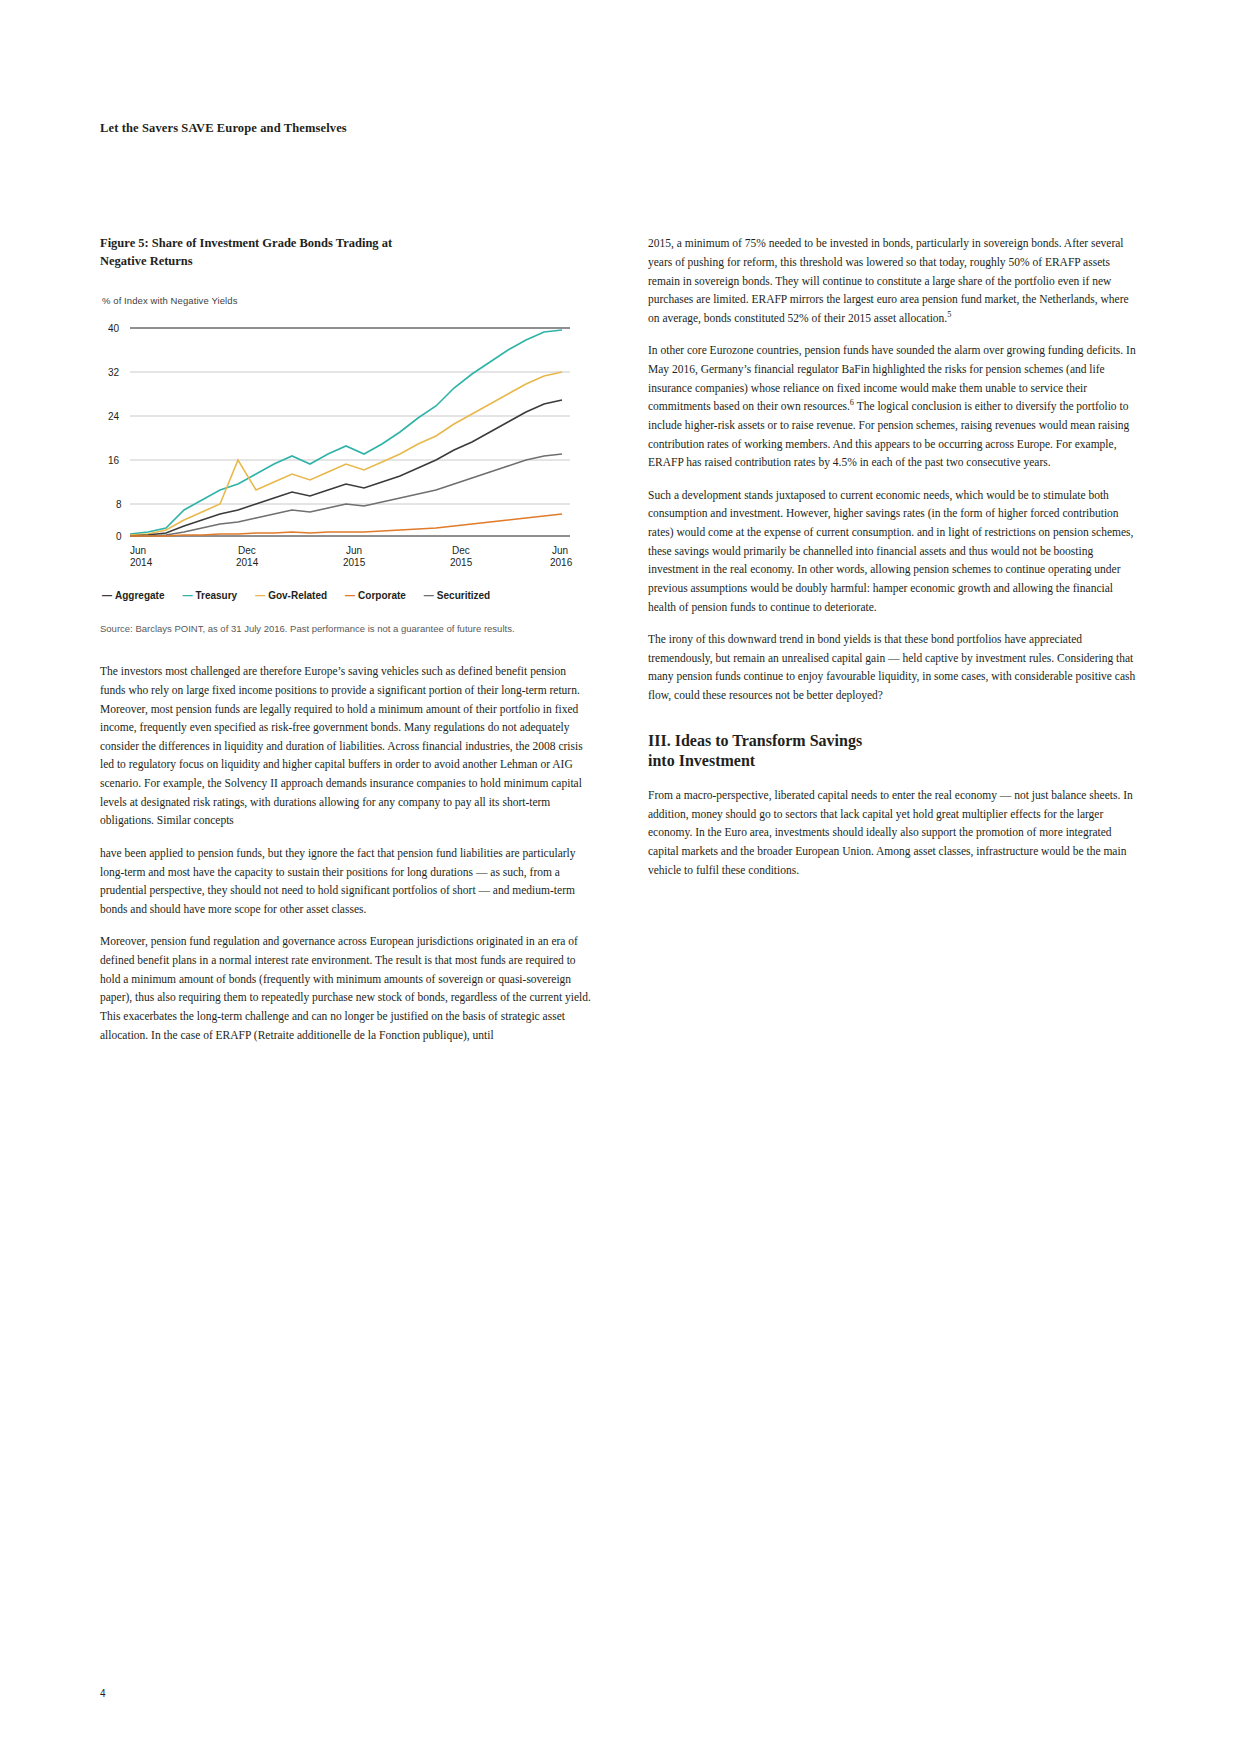Let the Savers SAVE Europe and Themselves
Figure 5: Share of Investment Grade Bonds Trading at
Negative Returns
% of Index with Negative Yields
40 32 24 16 8 0 Jun 2014 Dec 2014 Jun 2015 Dec 2015 Jun 2016
—Aggregate —Treasury —Gov-Related —Corporate —Securitized
Source: Barclays POINT, as of 31 July 2016. Past performance is not a guarantee of future results.
The investors most challenged are therefore Europe’s saving vehicles such as defined benefit pension funds who rely on large fixed income positions to provide a significant portion of their long-term return. Moreover, most pension funds are legally required to hold a minimum amount of their portfolio in fixed income, frequently even specified as risk-free government bonds. Many regulations do not adequately consider the differences in liquidity and duration of liabilities. Across financial industries, the 2008 crisis led to regulatory focus on liquidity and higher capital buffers in order to avoid another Lehman or AIG scenario. For example, the Solvency II approach demands insurance companies to hold minimum capital levels at designated risk ratings, with durations allowing for any company to pay all its short-term obligations. Similar concepts
have been applied to pension funds, but they ignore the fact that pension fund liabilities are particularly long-term and most have the capacity to sustain their positions for long durations — as such, from a prudential perspective, they should not need to hold significant portfolios of short — and medium-term bonds and should have more scope for other asset classes.
Moreover, pension fund regulation and governance across European jurisdictions originated in an era of defined benefit plans in a normal interest rate environment. The result is that most funds are required to hold a minimum amount of bonds (frequently with minimum amounts of sovereign or quasi-sovereign paper), thus also requiring them to repeatedly purchase new stock of bonds, regardless of the current yield. This exacerbates the long-term challenge and can no longer be justified on the basis of strategic asset allocation. In the case of ERAFP (Retraite additionelle de la Fonction publique), until
2015, a minimum of 75% needed to be invested in bonds, particularly in sovereign bonds. After several years of pushing for reform, this threshold was lowered so that today, roughly 50% of ERAFP assets remain in sovereign bonds. They will continue to constitute a large share of the portfolio even if new purchases are limited. ERAFP mirrors the largest euro area pension fund market, the Netherlands, where on average, bonds constituted 52% of their 2015 asset allocation.5
In other core Eurozone countries, pension funds have sounded the alarm over growing funding deficits. In May 2016, Germany’s financial regulator BaFin highlighted the risks for pension schemes (and life insurance companies) whose reliance on fixed income would make them unable to service their commitments based on their own resources.6 The logical conclusion is either to diversify the portfolio to include higher-risk assets or to raise revenue. For pension schemes, raising revenues would mean raising contribution rates of working members. And this appears to be occurring across Europe. For example, ERAFP has raised contribution rates by 4.5% in each of the past two consecutive years.
Such a development stands juxtaposed to current economic needs, which would be to stimulate both consumption and investment. However, higher savings rates (in the form of higher forced contribution rates) would come at the expense of current consumption. and in light of restrictions on pension schemes, these savings would primarily be channelled into financial assets and thus would not be boosting investment in the real economy. In other words, allowing pension schemes to continue operating under previous assumptions would be doubly harmful: hamper economic growth and allowing the financial health of pension funds to continue to deteriorate.
The irony of this downward trend in bond yields is that these bond portfolios have appreciated tremendously, but remain an unrealised capital gain — held captive by investment rules. Considering that many pension funds continue to enjoy favourable liquidity, in some cases, with considerable positive cash flow, could these resources not be better deployed?
III. Ideas to Transform Savings
into Investment
From a macro-perspective, liberated capital needs to enter the real economy — not just balance sheets. In addition, money should go to sectors that lack capital yet hold great multiplier effects for the larger economy. In the Euro area, investments should ideally also support the promotion of more integrated capital markets and the broader European Union. Among asset classes, infrastructure would be the main vehicle to fulfil these conditions.
4